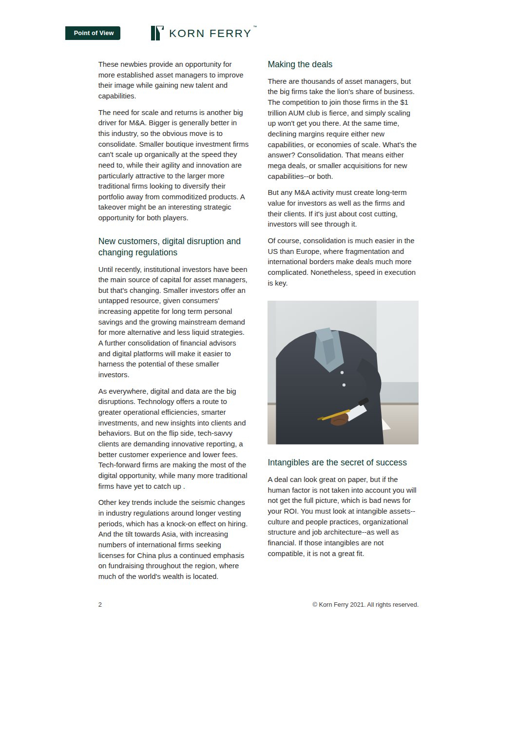Point of View
KORN FERRY™
These newbies provide an opportunity for more established asset managers to improve their image while gaining new talent and capabilities.
The need for scale and returns is another big driver for M&A. Bigger is generally better in this industry, so the obvious move is to consolidate. Smaller boutique investment firms can't scale up organically at the speed they need to, while their agility and innovation are particularly attractive to the larger more traditional firms looking to diversify their portfolio away from commoditized products. A takeover might be an interesting strategic opportunity for both players.
New customers, digital disruption and changing regulations
Until recently, institutional investors have been the main source of capital for asset managers, but that's changing. Smaller investors offer an untapped resource, given consumers' increasing appetite for long term personal savings and the growing mainstream demand for more alternative and less liquid strategies. A further consolidation of financial advisors and digital platforms will make it easier to harness the potential of these smaller investors.
As everywhere, digital and data are the big disruptions. Technology offers a route to greater operational efficiencies, smarter investments, and new insights into clients and behaviors. But on the flip side, tech-savvy clients are demanding innovative reporting, a better customer experience and lower fees. Tech-forward firms are making the most of the digital opportunity, while many more traditional firms have yet to catch up .
Other key trends include the seismic changes in industry regulations around longer vesting periods, which has a knock-on effect on hiring. And the tilt towards Asia, with increasing numbers of international firms seeking licenses for China plus a continued emphasis on fundraising throughout the region, where much of the world's wealth is located.
Making the deals
There are thousands of asset managers, but the big firms take the lion's share of business. The competition to join those firms in the $1 trillion AUM club is fierce, and simply scaling up won't get you there. At the same time, declining margins require either new capabilities, or economies of scale. What's the answer? Consolidation. That means either mega deals, or smaller acquisitions for new capabilities--or both.
But any M&A activity must create long-term value for investors as well as the firms and their clients. If it's just about cost cutting, investors will see through it.
Of course, consolidation is much easier in the US than Europe, where fragmentation and international borders make deals much more complicated. Nonetheless, speed in execution is key.
Intangibles are the secret of success
A deal can look great on paper, but if the human factor is not taken into account you will not get the full picture, which is bad news for your ROI. You must look at intangible assets--culture and people practices, organizational structure and job architecture--as well as financial. If those intangibles are not compatible, it is not a great fit.
2
© Korn Ferry 2021. All rights reserved.